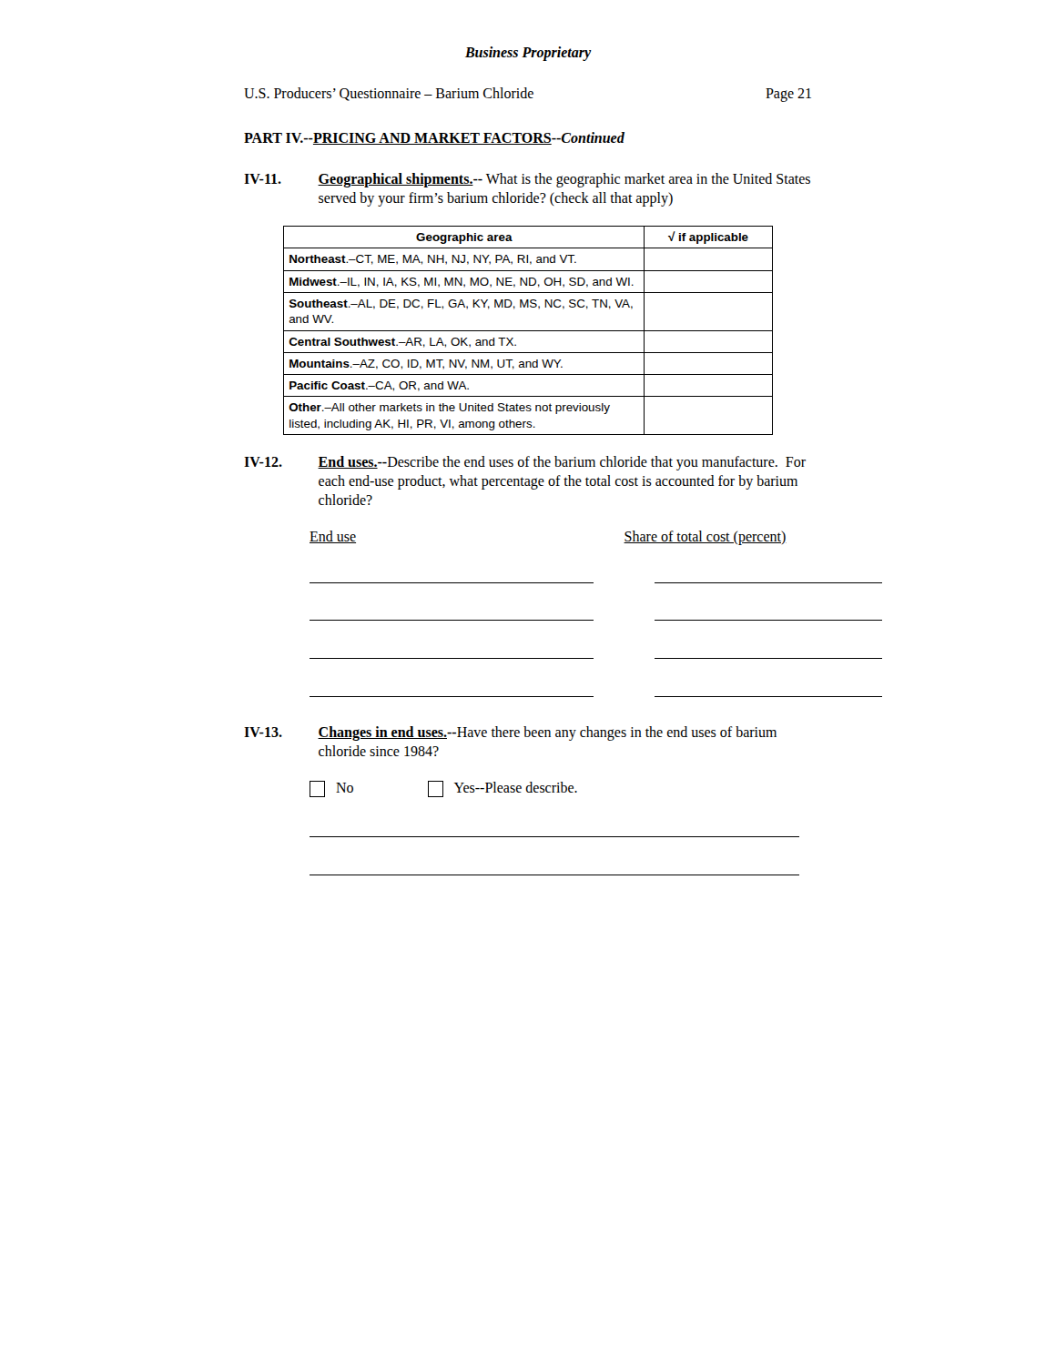Business Proprietary
U.S. Producers’ Questionnaire – Barium Chloride
Page 21
PART IV.--PRICING AND MARKET FACTORS--Continued
IV-11.
Geographical shipments.-- What is the geographic market area in the United States served by your firm’s barium chloride? (check all that apply)
| Geographic area | √ if applicable |
| --- | --- |
| Northeast .–CT, ME, MA, NH, NJ, NY, PA, RI, and VT. | |
| Midwest .–IL, IN, IA, KS, MI, MN, MO, NE, ND, OH, SD, and WI. | |
| Southeast .–AL, DE, DC, FL, GA, KY, MD, MS, NC, SC, TN, VA, and WV. | |
| Central Southwest .–AR, LA, OK, and TX. | |
| Mountains .–AZ, CO, ID, MT, NV, NM, UT, and WY. | |
| Pacific Coast .–CA, OR, and WA. | |
| Other .–All other markets in the United States not previously listed, including AK, HI, PR, VI, among others. | |
IV-12.
End uses.--Describe the end uses of the barium chloride that you manufacture. For each end-use product, what percentage of the total cost is accounted for by barium chloride?
End use
Share of total cost (percent)
IV-13.
Changes in end uses.--Have there been any changes in the end uses of barium chloride since 1984?
No
Yes--Please describe.